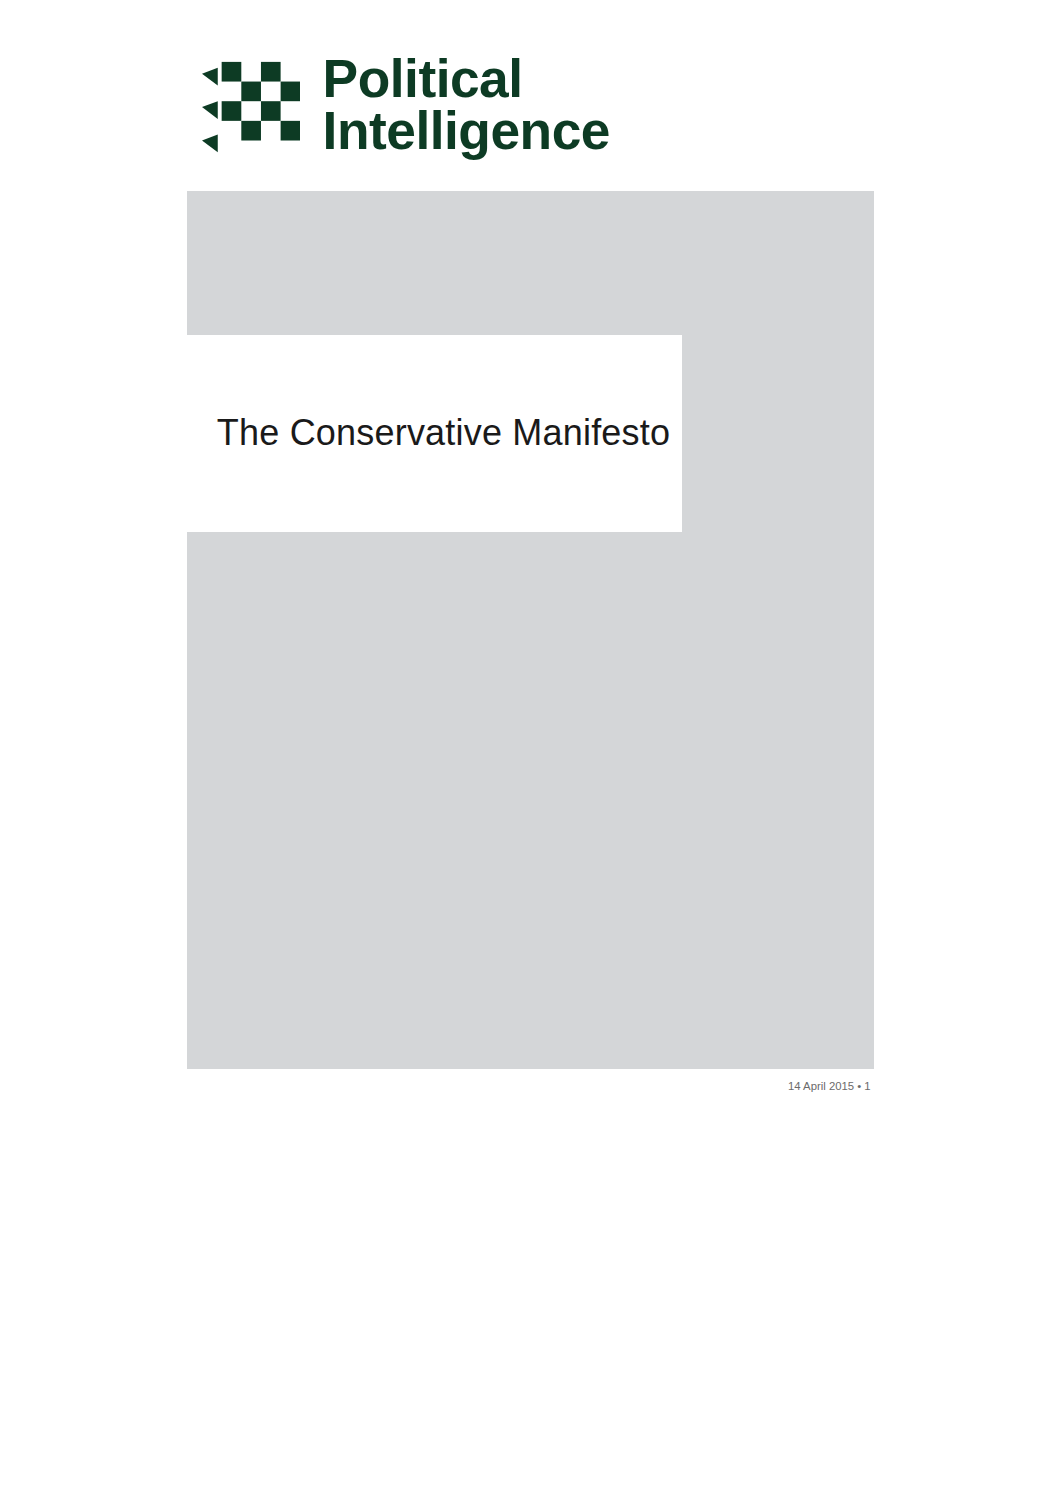Political Intelligence
The Conservative Manifesto
14 April 2015 • 1